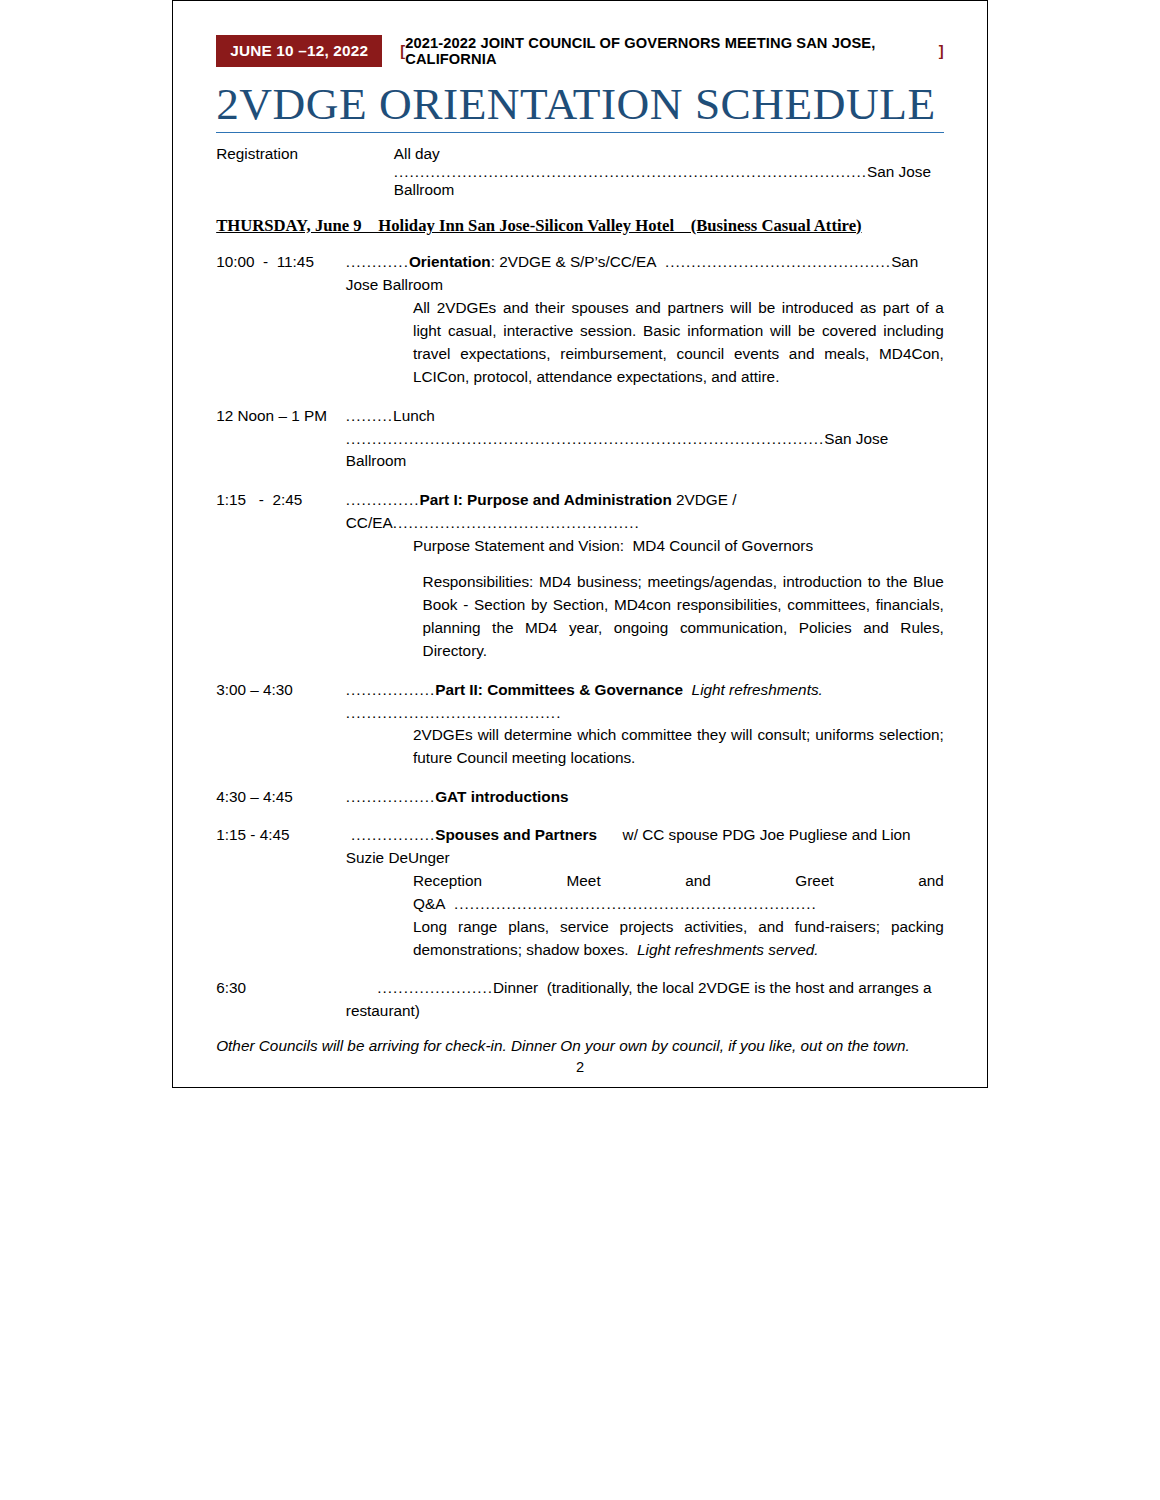JUNE 10 –12, 2022
[2021-2022 JOINT COUNCIL OF GOVERNORS MEETING SAN JOSE, CALIFORNIA]
2VDGE ORIENTATION SCHEDULE
Registration
All day .......................................................................................... San Jose Ballroom
THURSDAY, June 9 Holiday Inn San Jose-Silicon Valley Hotel (Business Casual Attire)
10:00 - 11:45
............ Orientation: 2VDGE & S/P’s/CC/EA ........................................... San Jose Ballroom
All 2VDGEs and their spouses and partners will be introduced as part of a light casual, interactive session. Basic information will be covered including travel expectations, reimbursement, council events and meals, MD4Con, LCICon, protocol, attendance expectations, and attire.
12 Noon – 1 PM
......... Lunch ........................................................................................... San Jose Ballroom
1:15 - 2:45
.............. Part I: Purpose and Administration 2VDGE / CC/EA...............................................
Purpose Statement and Vision: MD4 Council of Governors
Responsibilities: MD4 business; meetings/agendas, introduction to the Blue Book - Section by Section, MD4con responsibilities, committees, financials, planning the MD4 year, ongoing communication, Policies and Rules, Directory.
3:00 – 4:30
................. Part II: Committees & Governance Light refreshments. .........................................
2VDGEs will determine which committee they will consult; uniforms selection; future Council meeting locations.
4:30 – 4:45
................. GAT introductions
1:15 - 4:45
................ Spouses and Partners w/ CC spouse PDG Joe Pugliese and Lion Suzie DeUnger
Reception Meet and Greet and Q&A .....................................................................
Long range plans, service projects activities, and fund-raisers; packing demonstrations; shadow boxes. Light refreshments served.
6:30
...................... Dinner (traditionally, the local 2VDGE is the host and arranges a restaurant)
Other Councils will be arriving for check-in. Dinner On your own by council, if you like, out on the town.
2